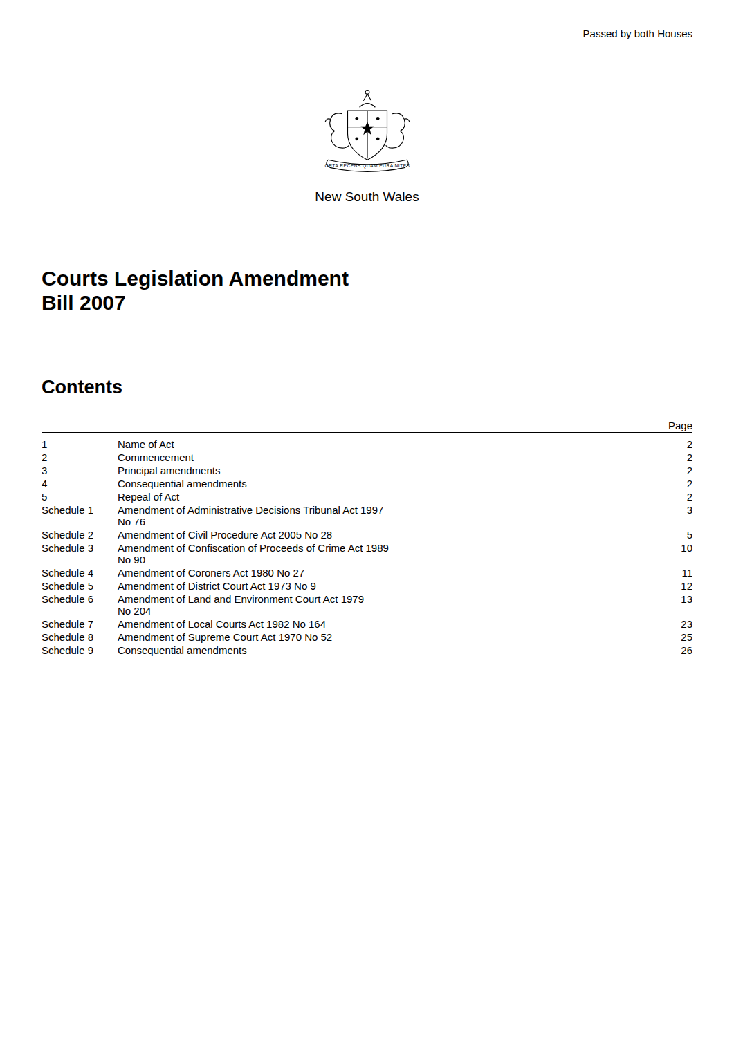Passed by both Houses
ORTA RECENS QUAM PURA NITES
New South Wales
Courts Legislation Amendment
Bill 2007
Contents
| | | Page |
| --- | --- | --- |
| 1 | Name of Act | 2 |
| 2 | Commencement | 2 |
| 3 | Principal amendments | 2 |
| 4 | Consequential amendments | 2 |
| 5 | Repeal of Act | 2 |
| Schedule 1 | Amendment of Administrative Decisions Tribunal Act 1997 No 76 | 3 |
| Schedule 2 | Amendment of Civil Procedure Act 2005 No 28 | 5 |
| Schedule 3 | Amendment of Confiscation of Proceeds of Crime Act 1989 No 90 | 10 |
| Schedule 4 | Amendment of Coroners Act 1980 No 27 | 11 |
| Schedule 5 | Amendment of District Court Act 1973 No 9 | 12 |
| Schedule 6 | Amendment of Land and Environment Court Act 1979 No 204 | 13 |
| Schedule 7 | Amendment of Local Courts Act 1982 No 164 | 23 |
| Schedule 8 | Amendment of Supreme Court Act 1970 No 52 | 25 |
| Schedule 9 | Consequential amendments | 26 |